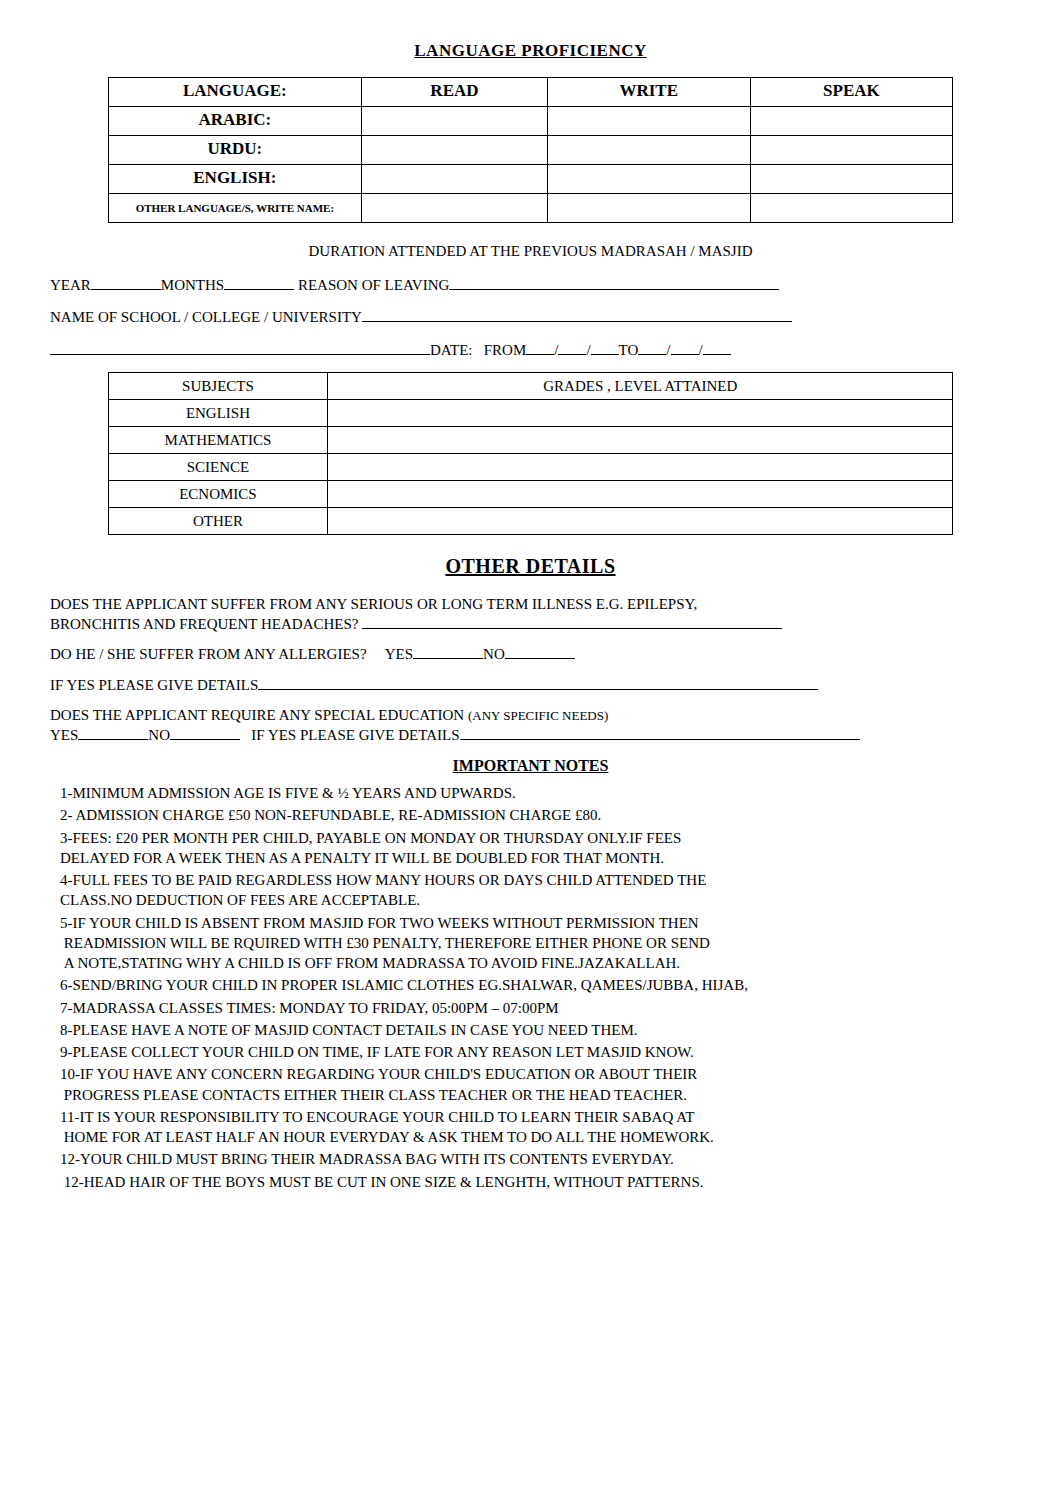LANGUAGE PROFICIENCY
| LANGUAGE: | READ | WRITE | SPEAK |
| --- | --- | --- | --- |
| ARABIC: | | | |
| URDU: | | | |
| ENGLISH: | | | |
| OTHER LANGUAGE/S, WRITE NAME: | | | |
DURATION ATTENDED AT THE PREVIOUS MADRASAH / MASJID
YEAR MONTHS REASON OF LEAVING
NAME OF SCHOOL / COLLEGE / UNIVERSITY
DATE: FROM / / TO / /
| SUBJECTS | GRADES , LEVEL ATTAINED |
| ENGLISH | |
| MATHEMATICS | |
| SCIENCE | |
| ECNOMICS | |
| OTHER | |
OTHER DETAILS
DOES THE APPLICANT SUFFER FROM ANY SERIOUS OR LONG TERM ILLNESS E.G. EPILEPSY,
BRONCHITIS AND FREQUENT HEADACHES?
DO HE / SHE SUFFER FROM ANY ALLERGIES? YES NO
IF YES PLEASE GIVE DETAILS
DOES THE APPLICANT REQUIRE ANY SPECIAL EDUCATION (ANY SPECIFIC NEEDS)
YES NO IF YES PLEASE GIVE DETAILS
IMPORTANT NOTES
1-MINIMUM ADMISSION AGE IS FIVE & ½ YEARS AND UPWARDS.
2- ADMISSION CHARGE £50 NON-REFUNDABLE, RE-ADMISSION CHARGE £80.
3-FEES: £20 PER MONTH PER CHILD, PAYABLE ON MONDAY OR THURSDAY ONLY.IF FEES
DELAYED FOR A WEEK THEN AS A PENALTY IT WILL BE DOUBLED FOR THAT MONTH.
4-FULL FEES TO BE PAID REGARDLESS HOW MANY HOURS OR DAYS CHILD ATTENDED THE
CLASS.NO DEDUCTION OF FEES ARE ACCEPTABLE.
5-IF YOUR CHILD IS ABSENT FROM MASJID FOR TWO WEEKS WITHOUT PERMISSION THEN
READMISSION WILL BE RQUIRED WITH £30 PENALTY, THEREFORE EITHER PHONE OR SEND
A NOTE,STATING WHY A CHILD IS OFF FROM MADRASSA TO AVOID FINE.JAZAKALLAH.
6-SEND/BRING YOUR CHILD IN PROPER ISLAMIC CLOTHES EG.SHALWAR, QAMEES/JUBBA, HIJAB,
7-MADRASSA CLASSES TIMES: MONDAY TO FRIDAY, 05:00PM – 07:00PM
8-PLEASE HAVE A NOTE OF MASJID CONTACT DETAILS IN CASE YOU NEED THEM.
9-PLEASE COLLECT YOUR CHILD ON TIME, IF LATE FOR ANY REASON LET MASJID KNOW.
10-IF YOU HAVE ANY CONCERN REGARDING YOUR CHILD'S EDUCATION OR ABOUT THEIR
PROGRESS PLEASE CONTACTS EITHER THEIR CLASS TEACHER OR THE HEAD TEACHER.
11-IT IS YOUR RESPONSIBILITY TO ENCOURAGE YOUR CHILD TO LEARN THEIR SABAQ AT
HOME FOR AT LEAST HALF AN HOUR EVERYDAY & ASK THEM TO DO ALL THE HOMEWORK.
12-YOUR CHILD MUST BRING THEIR MADRASSA BAG WITH ITS CONTENTS EVERYDAY.
12-HEAD HAIR OF THE BOYS MUST BE CUT IN ONE SIZE & LENGHTH, WITHOUT PATTERNS.